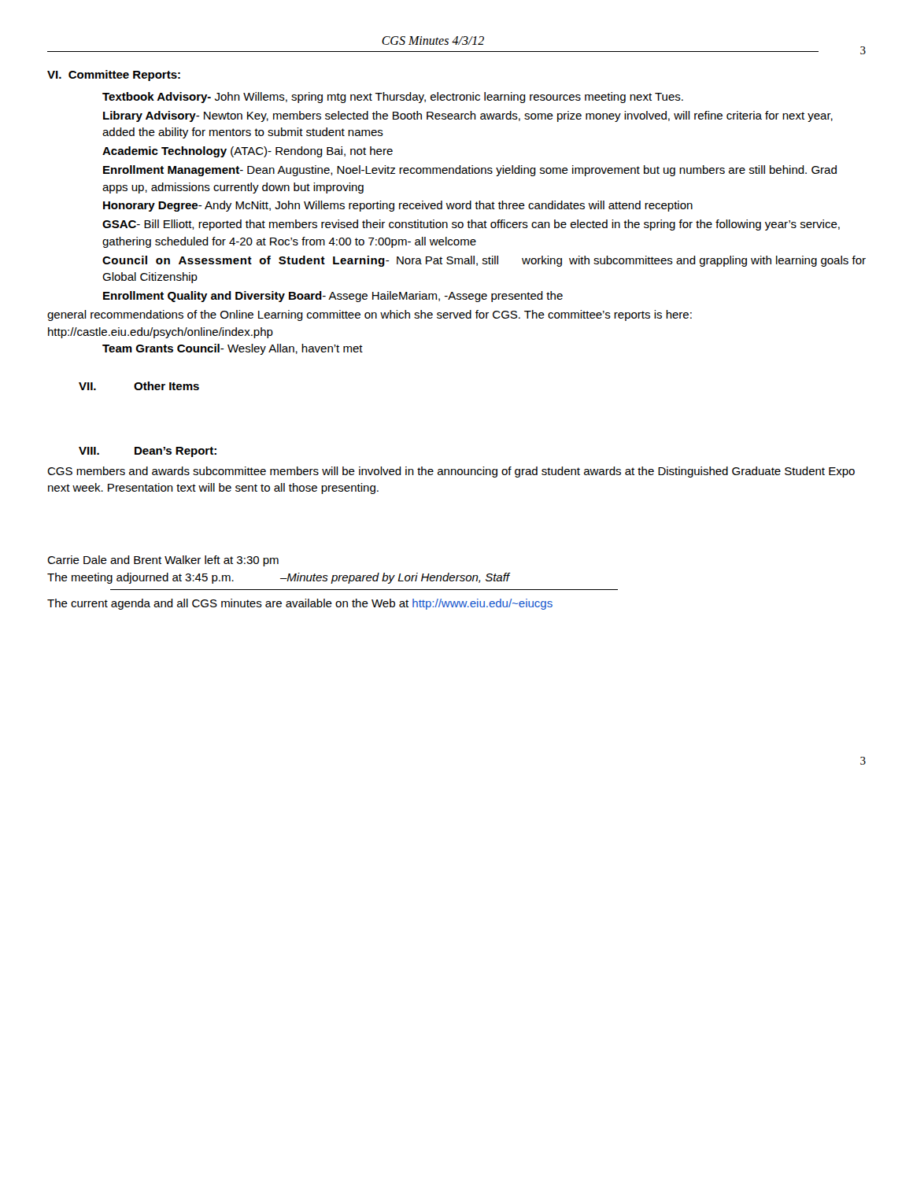CGS Minutes 4/3/12
3
VI. Committee Reports:
Textbook Advisory- John Willems, spring mtg next Thursday, electronic learning resources meeting next Tues.
Library Advisory- Newton Key, members selected the Booth Research awards, some prize money involved, will refine criteria for next year, added the ability for mentors to submit student names
Academic Technology (ATAC)- Rendong Bai, not here
Enrollment Management- Dean Augustine, Noel-Levitz recommendations yielding some improvement but ug numbers are still behind. Grad apps up, admissions currently down but improving
Honorary Degree- Andy McNitt, John Willems reporting received word that three candidates will attend reception
GSAC- Bill Elliott, reported that members revised their constitution so that officers can be elected in the spring for the following year’s service, gathering scheduled for 4-20 at Roc’s from 4:00 to 7:00pm- all welcome
Council on Assessment of Student Learning- Nora Pat Small, still working with subcommittees and grappling with learning goals for Global Citizenship
Enrollment Quality and Diversity Board- Assege HaileMariam, -Assege presented the
general recommendations of the Online Learning committee on which she served for CGS. The committee’s reports is here: http://castle.eiu.edu/psych/online/index.php
Team Grants Council- Wesley Allan, haven’t met
VII. Other Items
VIII. Dean’s Report:
CGS members and awards subcommittee members will be involved in the announcing of grad student awards at the Distinguished Graduate Student Expo next week. Presentation text will be sent to all those presenting.
Carrie Dale and Brent Walker left at 3:30 pm
The meeting adjourned at 3:45 p.m. –Minutes prepared by Lori Henderson, Staff
The current agenda and all CGS minutes are available on the Web at http://www.eiu.edu/~eiucgs
3